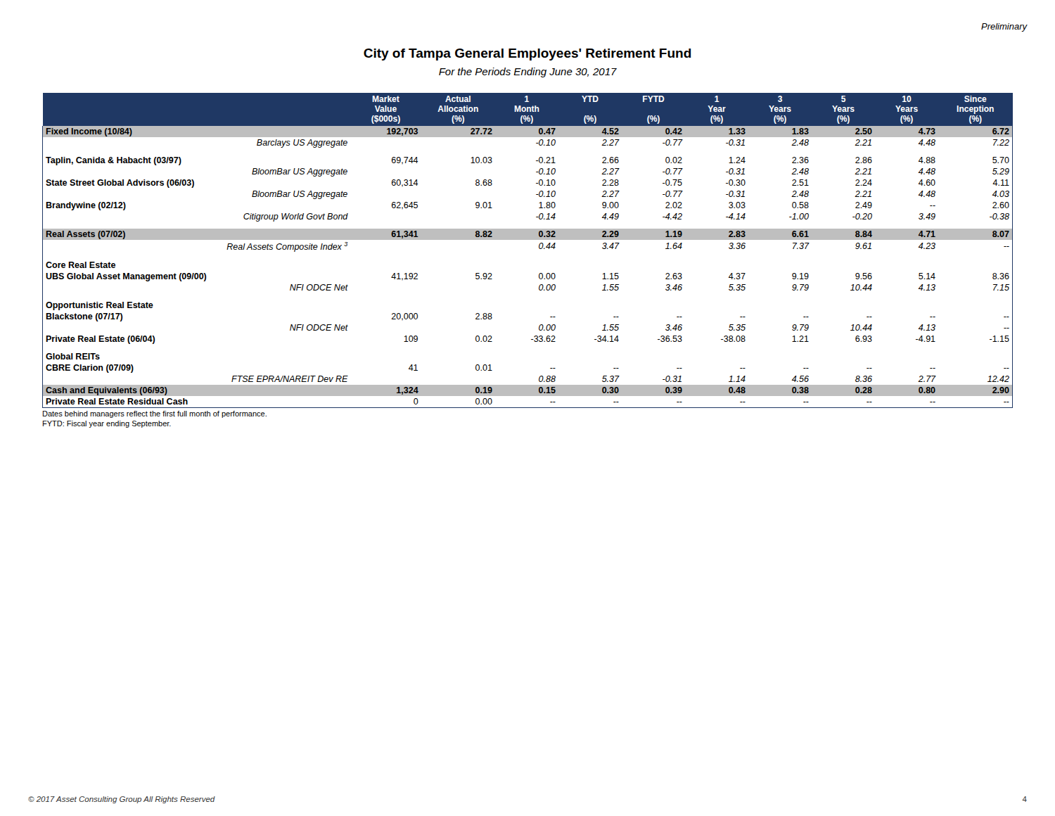Preliminary
City of Tampa General Employees' Retirement Fund
For the Periods Ending June 30, 2017
| | Market Value ($000s) | Actual Allocation (%) | 1 Month (%) | YTD (%) | FYTD (%) | 1 Year (%) | 3 Years (%) | 5 Years (%) | 10 Years (%) | Since Inception (%) |
| --- | --- | --- | --- | --- | --- | --- | --- | --- | --- | --- |
| Fixed Income (10/84) | 192,703 | 27.72 | 0.47 | 4.52 | 0.42 | 1.33 | 1.83 | 2.50 | 4.73 | 6.72 |
| Barclays US Aggregate | | | -0.10 | 2.27 | -0.77 | -0.31 | 2.48 | 2.21 | 4.48 | 7.22 |
| Taplin, Canida & Habacht (03/97) | 69,744 | 10.03 | -0.21 | 2.66 | 0.02 | 1.24 | 2.36 | 2.86 | 4.88 | 5.70 |
| BloomBar US Aggregate | | | -0.10 | 2.27 | -0.77 | -0.31 | 2.48 | 2.21 | 4.48 | 5.29 |
| State Street Global Advisors (06/03) | 60,314 | 8.68 | -0.10 | 2.28 | -0.75 | -0.30 | 2.51 | 2.24 | 4.60 | 4.11 |
| BloomBar US Aggregate | | | -0.10 | 2.27 | -0.77 | -0.31 | 2.48 | 2.21 | 4.48 | 4.03 |
| Brandywine (02/12) | 62,645 | 9.01 | 1.80 | 9.00 | 2.02 | 3.03 | 0.58 | 2.49 | -- | 2.60 |
| Citigroup World Govt Bond | | | -0.14 | 4.49 | -4.42 | -4.14 | -1.00 | -0.20 | 3.49 | -0.38 |
| Real Assets (07/02) | 61,341 | 8.82 | 0.32 | 2.29 | 1.19 | 2.83 | 6.61 | 8.84 | 4.71 | 8.07 |
| Real Assets Composite Index 3 | | | 0.44 | 3.47 | 1.64 | 3.36 | 7.37 | 9.61 | 4.23 | -- |
| Core Real Estate | | | | | | | | | | |
| UBS Global Asset Management (09/00) | 41,192 | 5.92 | 0.00 | 1.15 | 2.63 | 4.37 | 9.19 | 9.56 | 5.14 | 8.36 |
| NFI ODCE Net | | | 0.00 | 1.55 | 3.46 | 5.35 | 9.79 | 10.44 | 4.13 | 7.15 |
| Opportunistic Real Estate | | | | | | | | | | |
| Blackstone (07/17) | 20,000 | 2.88 | -- | -- | -- | -- | -- | -- | -- | -- |
| NFI ODCE Net | | | 0.00 | 1.55 | 3.46 | 5.35 | 9.79 | 10.44 | 4.13 | -- |
| Private Real Estate (06/04) | 109 | 0.02 | -33.62 | -34.14 | -36.53 | -38.08 | 1.21 | 6.93 | -4.91 | -1.15 |
| Global REITs | | | | | | | | | | |
| CBRE Clarion (07/09) | 41 | 0.01 | -- | -- | -- | -- | -- | -- | -- | -- |
| FTSE EPRA/NAREIT Dev RE | | | 0.88 | 5.37 | -0.31 | 1.14 | 4.56 | 8.36 | 2.77 | 12.42 |
| Cash and Equivalents (06/93) | 1,324 | 0.19 | 0.15 | 0.30 | 0.39 | 0.48 | 0.38 | 0.28 | 0.80 | 2.90 |
| Private Real Estate Residual Cash | 0 | 0.00 | -- | -- | -- | -- | -- | -- | -- | -- |
Dates behind managers reflect the first full month of performance.
FYTD: Fiscal year ending September.
© 2017 Asset Consulting Group All Rights Reserved 4